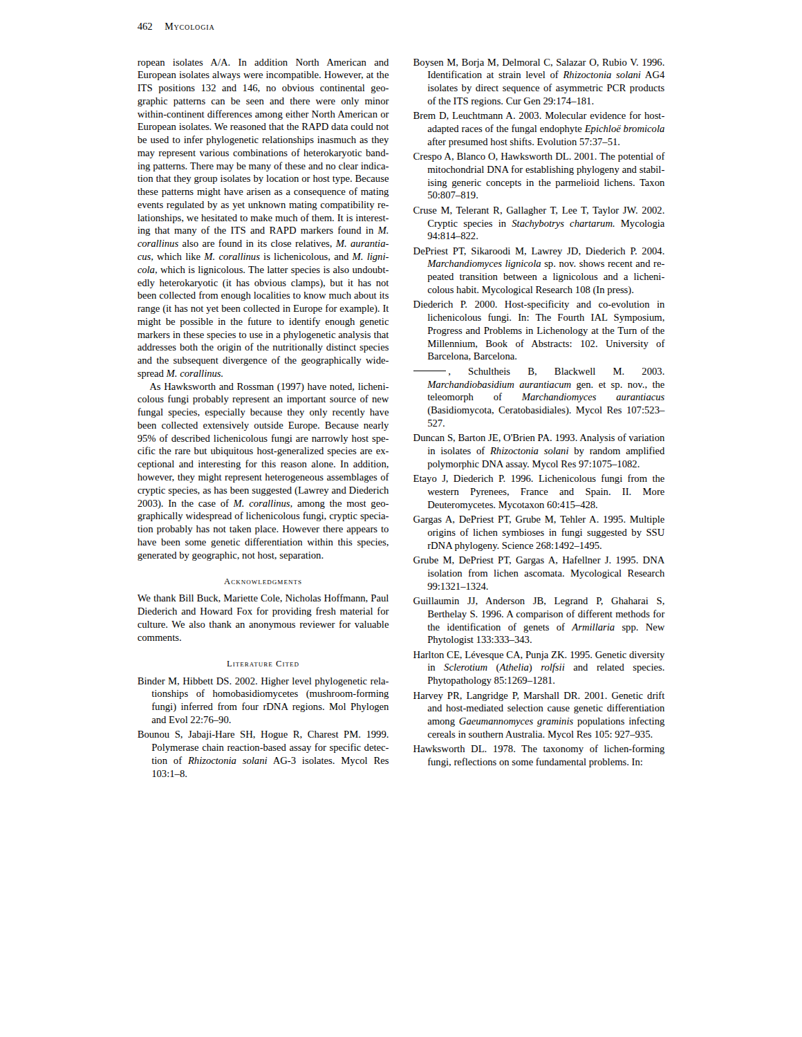462 Mycologia
ropean isolates A/A. In addition North American and European isolates always were incompatible. However, at the ITS positions 132 and 146, no obvious continental geographic patterns can be seen and there were only minor within-continent differences among either North American or European isolates. We reasoned that the RAPD data could not be used to infer phylogenetic relationships inasmuch as they may represent various combinations of heterokaryotic banding patterns. There may be many of these and no clear indication that they group isolates by location or host type. Because these patterns might have arisen as a consequence of mating events regulated by as yet unknown mating compatibility relationships, we hesitated to make much of them. It is interesting that many of the ITS and RAPD markers found in M. corallinus also are found in its close relatives, M. aurantiacus, which like M. corallinus is lichenicolous, and M. lignicola, which is lignicolous. The latter species is also undoubtedly heterokaryotic (it has obvious clamps), but it has not been collected from enough localities to know much about its range (it has not yet been collected in Europe for example). It might be possible in the future to identify enough genetic markers in these species to use in a phylogenetic analysis that addresses both the origin of the nutritionally distinct species and the subsequent divergence of the geographically widespread M. corallinus.
As Hawksworth and Rossman (1997) have noted, lichenicolous fungi probably represent an important source of new fungal species, especially because they only recently have been collected extensively outside Europe. Because nearly 95% of described lichenicolous fungi are narrowly host specific the rare but ubiquitous host-generalized species are exceptional and interesting for this reason alone. In addition, however, they might represent heterogeneous assemblages of cryptic species, as has been suggested (Lawrey and Diederich 2003). In the case of M. corallinus, among the most geographically widespread of lichenicolous fungi, cryptic speciation probably has not taken place. However there appears to have been some genetic differentiation within this species, generated by geographic, not host, separation.
Acknowledgments
We thank Bill Buck, Mariette Cole, Nicholas Hoffmann, Paul Diederich and Howard Fox for providing fresh material for culture. We also thank an anonymous reviewer for valuable comments.
Literature Cited
Binder M, Hibbett DS. 2002. Higher level phylogenetic relationships of homobasidiomycetes (mushroom-forming fungi) inferred from four rDNA regions. Mol Phylogen and Evol 22:76–90.
Bounou S, Jabaji-Hare SH, Hogue R, Charest PM. 1999. Polymerase chain reaction-based assay for specific detection of Rhizoctonia solani AG-3 isolates. Mycol Res 103:1–8.
Boysen M, Borja M, Delmoral C, Salazar O, Rubio V. 1996. Identification at strain level of Rhizoctonia solani AG4 isolates by direct sequence of asymmetric PCR products of the ITS regions. Cur Gen 29:174–181.
Brem D, Leuchtmann A. 2003. Molecular evidence for host-adapted races of the fungal endophyte Epichloë bromicola after presumed host shifts. Evolution 57:37–51.
Crespo A, Blanco O, Hawksworth DL. 2001. The potential of mitochondrial DNA for establishing phylogeny and stabilising generic concepts in the parmelioid lichens. Taxon 50:807–819.
Cruse M, Telerant R, Gallagher T, Lee T, Taylor JW. 2002. Cryptic species in Stachybotrys chartarum. Mycologia 94:814–822.
DePriest PT, Sikaroodi M, Lawrey JD, Diederich P. 2004. Marchandiomyces lignicola sp. nov. shows recent and repeated transition between a lignicolous and a lichenicolous habit. Mycological Research 108 (In press).
Diederich P. 2000. Host-specificity and co-evolution in lichenicolous fungi. In: The Fourth IAL Symposium, Progress and Problems in Lichenology at the Turn of the Millennium, Book of Abstracts: 102. University of Barcelona, Barcelona.
, Schultheis B, Blackwell M. 2003. Marchandiobasidium aurantiacum gen. et sp. nov., the teleomorph of Marchandiomyces aurantiacus (Basidiomycota, Ceratobasidiales). Mycol Res 107:523–527.
Duncan S, Barton JE, O'Brien PA. 1993. Analysis of variation in isolates of Rhizoctonia solani by random amplified polymorphic DNA assay. Mycol Res 97:1075–1082.
Etayo J, Diederich P. 1996. Lichenicolous fungi from the western Pyrenees, France and Spain. II. More Deuteromycetes. Mycotaxon 60:415–428.
Gargas A, DePriest PT, Grube M, Tehler A. 1995. Multiple origins of lichen symbioses in fungi suggested by SSU rDNA phylogeny. Science 268:1492–1495.
Grube M, DePriest PT, Gargas A, Hafellner J. 1995. DNA isolation from lichen ascomata. Mycological Research 99:1321–1324.
Guillaumin JJ, Anderson JB, Legrand P, Ghaharai S, Berthelay S. 1996. A comparison of different methods for the identification of genets of Armillaria spp. New Phytologist 133:333–343.
Harlton CE, Lévesque CA, Punja ZK. 1995. Genetic diversity in Sclerotium (Athelia) rolfsii and related species. Phytopathology 85:1269–1281.
Harvey PR, Langridge P, Marshall DR. 2001. Genetic drift and host-mediated selection cause genetic differentiation among Gaeumannomyces graminis populations infecting cereals in southern Australia. Mycol Res 105: 927–935.
Hawksworth DL. 1978. The taxonomy of lichen-forming fungi, reflections on some fundamental problems. In: